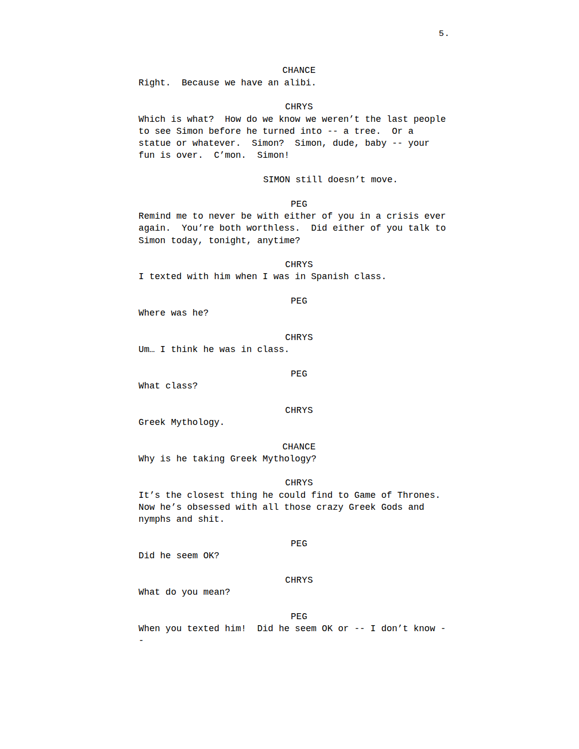5.
CHANCE
Right. Because we have an alibi.
CHRYS
Which is what? How do we know we weren’t the last people to see Simon before he turned into -- a tree. Or a statue or whatever. Simon? Simon, dude, baby -- your fun is over. C’mon. Simon!
SIMON still doesn’t move.
PEG
Remind me to never be with either of you in a crisis ever again. You’re both worthless. Did either of you talk to Simon today, tonight, anytime?
CHRYS
I texted with him when I was in Spanish class.
PEG
Where was he?
CHRYS
Um… I think he was in class.
PEG
What class?
CHRYS
Greek Mythology.
CHANCE
Why is he taking Greek Mythology?
CHRYS
It’s the closest thing he could find to Game of Thrones. Now he’s obsessed with all those crazy Greek Gods and nymphs and shit.
PEG
Did he seem OK?
CHRYS
What do you mean?
PEG
When you texted him! Did he seem OK or -- I don’t know --